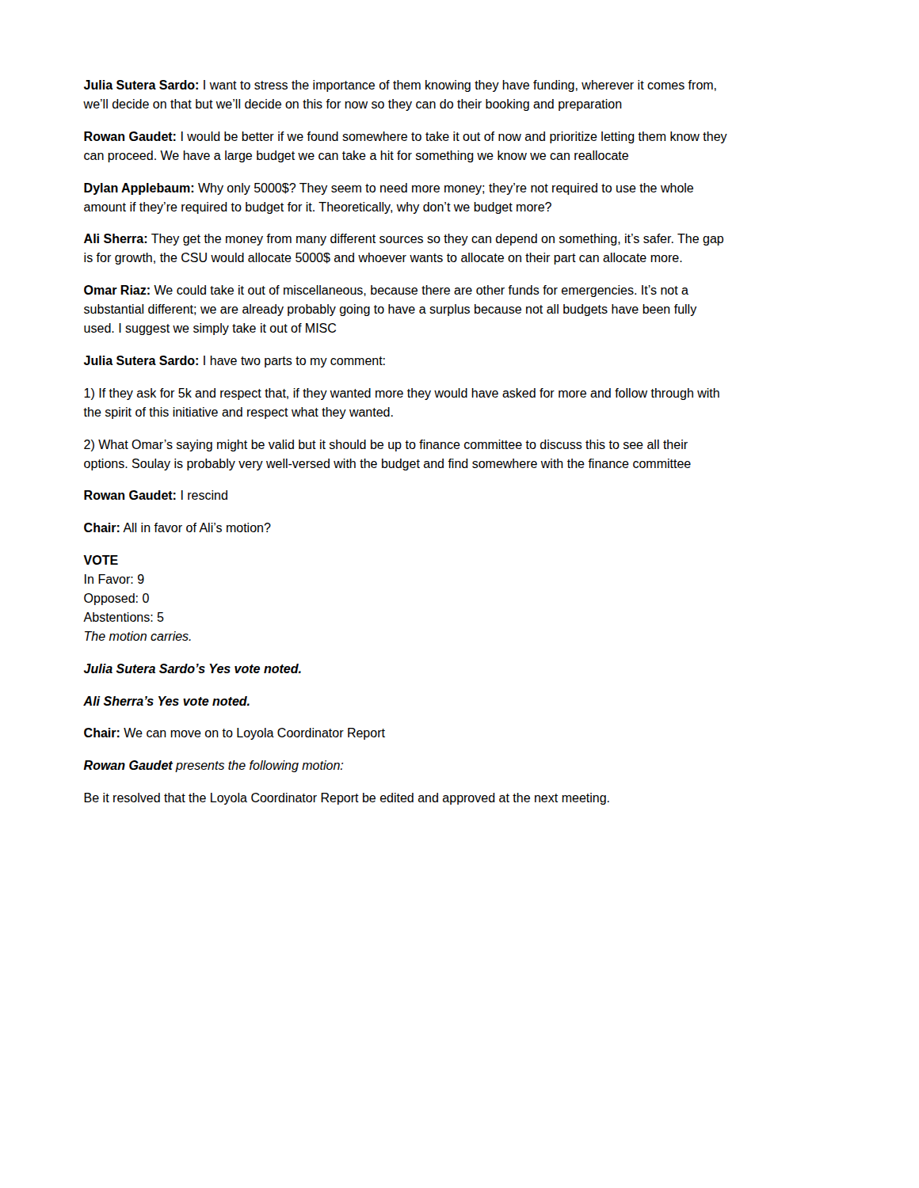Julia Sutera Sardo: I want to stress the importance of them knowing they have funding, wherever it comes from, we’ll decide on that but we’ll decide on this for now so they can do their booking and preparation
Rowan Gaudet: I would be better if we found somewhere to take it out of now and prioritize letting them know they can proceed. We have a large budget we can take a hit for something we know we can reallocate
Dylan Applebaum: Why only 5000$? They seem to need more money; they’re not required to use the whole amount if they’re required to budget for it. Theoretically, why don’t we budget more?
Ali Sherra: They get the money from many different sources so they can depend on something, it’s safer. The gap is for growth, the CSU would allocate 5000$ and whoever wants to allocate on their part can allocate more.
Omar Riaz: We could take it out of miscellaneous, because there are other funds for emergencies. It’s not a substantial different; we are already probably going to have a surplus because not all budgets have been fully used. I suggest we simply take it out of MISC
Julia Sutera Sardo: I have two parts to my comment:
1) If they ask for 5k and respect that, if they wanted more they would have asked for more and follow through with the spirit of this initiative and respect what they wanted.
2) What Omar’s saying might be valid but it should be up to finance committee to discuss this to see all their options. Soulay is probably very well-versed with the budget and find somewhere with the finance committee
Rowan Gaudet: I rescind
Chair: All in favor of Ali’s motion?
VOTE
In Favor: 9
Opposed: 0
Abstentions: 5
The motion carries.
Julia Sutera Sardo’s Yes vote noted.
Ali Sherra’s Yes vote noted.
Chair: We can move on to Loyola Coordinator Report
Rowan Gaudet presents the following motion:
Be it resolved that the Loyola Coordinator Report be edited and approved at the next meeting.